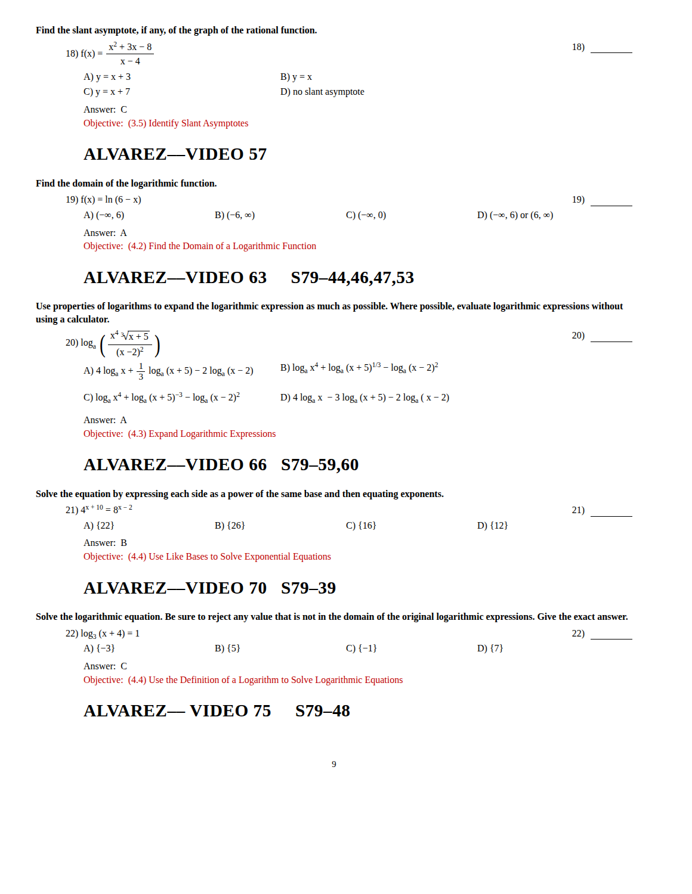Find the slant asymptote, if any, of the graph of the rational function.
18) f(x) = x2 + 3x − 8 x − 4 18)
| A) y = x + 3 | B) y = x |
| C) y = x + 7 | D) no slant asymptote |
Answer: C
Objective: (3.5) Identify Slant Asymptotes
ALVAREZ––VIDEO 57
Find the domain of the logarithmic function.
19) f(x) = ln (6 − x) 19)
| A) (−∞, 6) | B) (−6, ∞) | C) (−∞, 0) | D) (−∞, 6) or (6, ∞) |
Answer: A
Objective: (4.2) Find the Domain of a Logarithmic Function
ALVAREZ––VIDEO 63 S79–44,46,47,53
Use properties of logarithms to expand the logarithmic expression as much as possible. Where possible, evaluate logarithmic expressions without using a calculator.
20) loga ( x4 3√x + 5 (x −2)2 ) 20)
| A) 4 log a x + 1 3 log a (x + 5) − 2 log a (x − 2) | B) log a x 4 + log a (x + 5) 1/3 − log a (x − 2) 2 |
| C) log a x 4 + log a (x + 5) −3 − log a (x − 2) 2 | D) 4 log a x − 3 log a (x + 5) − 2 log a ( x − 2) |
Answer: A
Objective: (4.3) Expand Logarithmic Expressions
ALVAREZ––VIDEO 66 S79–59,60
Solve the equation by expressing each side as a power of the same base and then equating exponents.
21) 4x + 10 = 8x − 2 21)
| A) {22} | B) {26} | C) {16} | D) {12} |
Answer: B
Objective: (4.4) Use Like Bases to Solve Exponential Equations
ALVAREZ––VIDEO 70 S79–39
Solve the logarithmic equation. Be sure to reject any value that is not in the domain of the original logarithmic expressions. Give the exact answer.
22) log3 (x + 4) = 1 22)
| A) {−3} | B) {5} | C) {−1} | D) {7} |
Answer: C
Objective: (4.4) Use the Definition of a Logarithm to Solve Logarithmic Equations
ALVAREZ–– VIDEO 75 S79–48
9